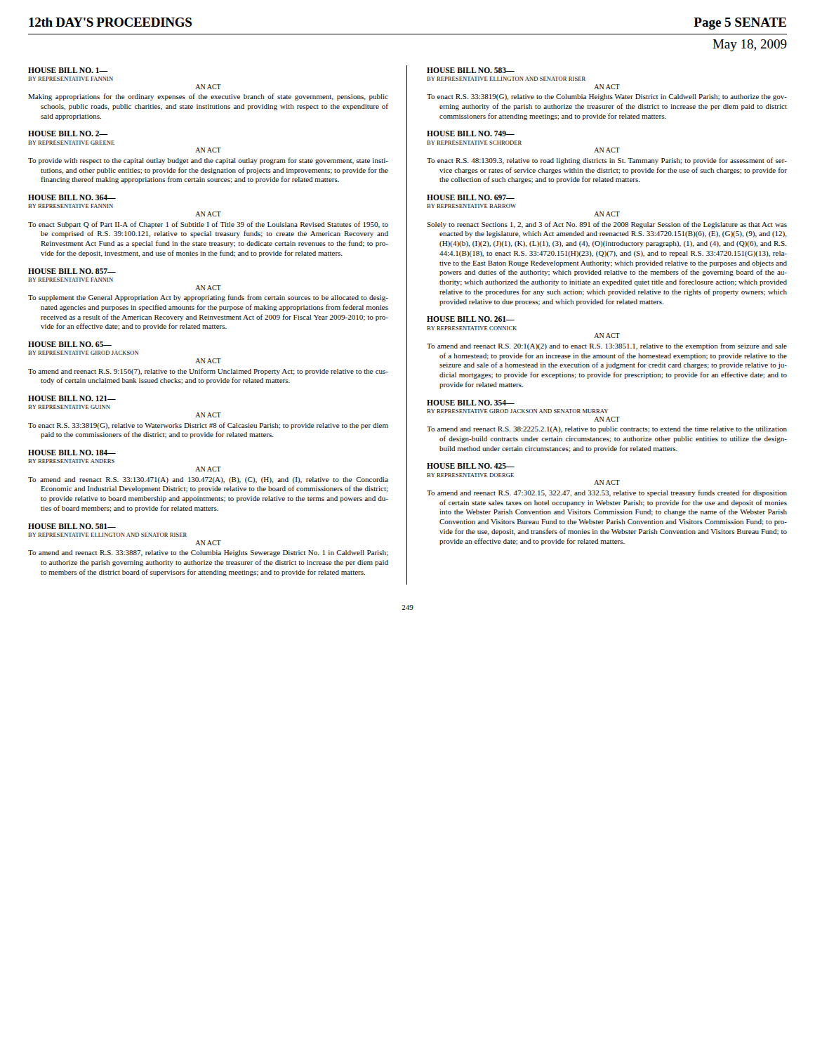12th DAY'S PROCEEDINGS
Page 5 SENATE
May 18, 2009
HOUSE BILL NO. 1—
BY REPRESENTATIVE FANNIN
AN ACT
Making appropriations for the ordinary expenses of the executive branch of state government, pensions, public schools, public roads, public charities, and state institutions and providing with respect to the expenditure of said appropriations.
HOUSE BILL NO. 2—
BY REPRESENTATIVE GREENE
AN ACT
To provide with respect to the capital outlay budget and the capital outlay program for state government, state institutions, and other public entities; to provide for the designation of projects and improvements; to provide for the financing thereof making appropriations from certain sources; and to provide for related matters.
HOUSE BILL NO. 364—
BY REPRESENTATIVE FANNIN
AN ACT
To enact Subpart Q of Part II-A of Chapter 1 of Subtitle I of Title 39 of the Louisiana Revised Statutes of 1950, to be comprised of R.S. 39:100.121, relative to special treasury funds; to create the American Recovery and Reinvestment Act Fund as a special fund in the state treasury; to dedicate certain revenues to the fund; to provide for the deposit, investment, and use of monies in the fund; and to provide for related matters.
HOUSE BILL NO. 857—
BY REPRESENTATIVE FANNIN
AN ACT
To supplement the General Appropriation Act by appropriating funds from certain sources to be allocated to designated agencies and purposes in specified amounts for the purpose of making appropriations from federal monies received as a result of the American Recovery and Reinvestment Act of 2009 for Fiscal Year 2009-2010; to provide for an effective date; and to provide for related matters.
HOUSE BILL NO. 65—
BY REPRESENTATIVE GIROD JACKSON
AN ACT
To amend and reenact R.S. 9:156(7), relative to the Uniform Unclaimed Property Act; to provide relative to the custody of certain unclaimed bank issued checks; and to provide for related matters.
HOUSE BILL NO. 121—
BY REPRESENTATIVE GUINN
AN ACT
To enact R.S. 33:3819(G), relative to Waterworks District #8 of Calcasieu Parish; to provide relative to the per diem paid to the commissioners of the district; and to provide for related matters.
HOUSE BILL NO. 184—
BY REPRESENTATIVE ANDERS
AN ACT
To amend and reenact R.S. 33:130.471(A) and 130.472(A), (B), (C), (H), and (I), relative to the Concordia Economic and Industrial Development District; to provide relative to the board of commissioners of the district; to provide relative to board membership and appointments; to provide relative to the terms and powers and duties of board members; and to provide for related matters.
HOUSE BILL NO. 581—
BY REPRESENTATIVE ELLINGTON AND SENATOR RISER
AN ACT
To amend and reenact R.S. 33:3887, relative to the Columbia Heights Sewerage District No. 1 in Caldwell Parish; to authorize the parish governing authority to authorize the treasurer of the district to increase the per diem paid to members of the district board of supervisors for attending meetings; and to provide for related matters.
HOUSE BILL NO. 583—
BY REPRESENTATIVE ELLINGTON AND SENATOR RISER
AN ACT
To enact R.S. 33:3819(G), relative to the Columbia Heights Water District in Caldwell Parish; to authorize the governing authority of the parish to authorize the treasurer of the district to increase the per diem paid to district commissioners for attending meetings; and to provide for related matters.
HOUSE BILL NO. 749—
BY REPRESENTATIVE SCHRODER
AN ACT
To enact R.S. 48:1309.3, relative to road lighting districts in St. Tammany Parish; to provide for assessment of service charges or rates of service charges within the district; to provide for the use of such charges; to provide for the collection of such charges; and to provide for related matters.
HOUSE BILL NO. 697—
BY REPRESENTATIVE BARROW
AN ACT
Solely to reenact Sections 1, 2, and 3 of Act No. 891 of the 2008 Regular Session of the Legislature as that Act was enacted by the legislature, which Act amended and reenacted R.S. 33:4720.151(B)(6), (E), (G)(5), (9), and (12), (H)(4)(b), (I)(2), (J)(1), (K), (L)(1), (3), and (4), (O)(introductory paragraph), (1), and (4), and (Q)(6), and R.S. 44:4.1(B)(18), to enact R.S. 33:4720.151(H)(23), (Q)(7), and (S), and to repeal R.S. 33:4720.151(G)(13), relative to the East Baton Rouge Redevelopment Authority; which provided relative to the purposes and objects and powers and duties of the authority; which provided relative to the members of the governing board of the authority; which authorized the authority to initiate an expedited quiet title and foreclosure action; which provided relative to the procedures for any such action; which provided relative to the rights of property owners; which provided relative to due process; and which provided for related matters.
HOUSE BILL NO. 261—
BY REPRESENTATIVE CONNICK
AN ACT
To amend and reenact R.S. 20:1(A)(2) and to enact R.S. 13:3851.1, relative to the exemption from seizure and sale of a homestead; to provide for an increase in the amount of the homestead exemption; to provide relative to the seizure and sale of a homestead in the execution of a judgment for credit card charges; to provide relative to judicial mortgages; to provide for exceptions; to provide for prescription; to provide for an effective date; and to provide for related matters.
HOUSE BILL NO. 354—
BY REPRESENTATIVE GIROD JACKSON AND SENATOR MURRAY
AN ACT
To amend and reenact R.S. 38:2225.2.1(A), relative to public contracts; to extend the time relative to the utilization of design-build contracts under certain circumstances; to authorize other public entities to utilize the design-build method under certain circumstances; and to provide for related matters.
HOUSE BILL NO. 425—
BY REPRESENTATIVE DOERGE
AN ACT
To amend and reenact R.S. 47:302.15, 322.47, and 332.53, relative to special treasury funds created for disposition of certain state sales taxes on hotel occupancy in Webster Parish; to provide for the use and deposit of monies into the Webster Parish Convention and Visitors Commission Fund; to change the name of the Webster Parish Convention and Visitors Bureau Fund to the Webster Parish Convention and Visitors Commission Fund; to provide for the use, deposit, and transfers of monies in the Webster Parish Convention and Visitors Bureau Fund; to provide an effective date; and to provide for related matters.
249